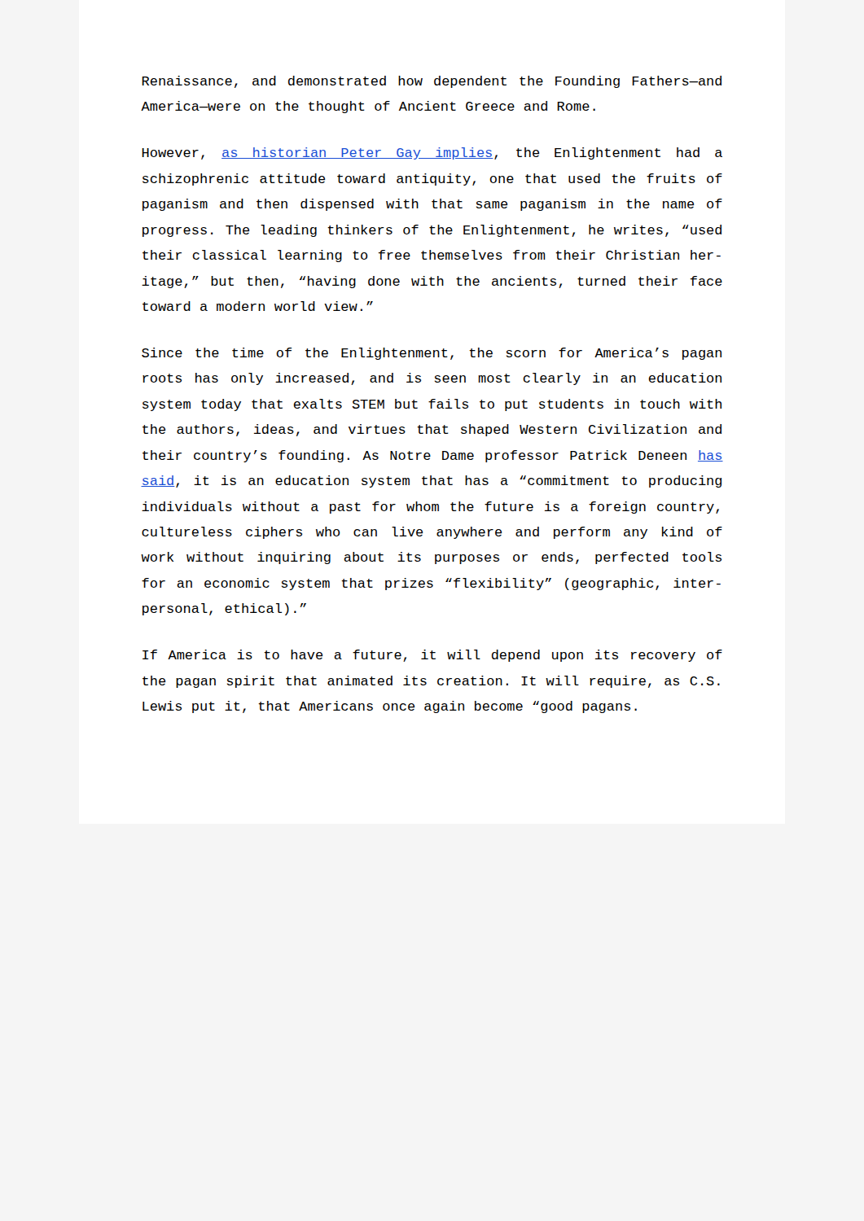Renaissance, and demonstrated how dependent the Founding Fathers—and America—were on the thought of Ancient Greece and Rome.
However, as historian Peter Gay implies, the Enlightenment had a schizophrenic attitude toward antiquity, one that used the fruits of paganism and then dispensed with that same paganism in the name of progress. The leading thinkers of the Enlightenment, he writes, “used their classical learning to free themselves from their Christian heritage,” but then, “having done with the ancients, turned their face toward a modern world view.”
Since the time of the Enlightenment, the scorn for America’s pagan roots has only increased, and is seen most clearly in an education system today that exalts STEM but fails to put students in touch with the authors, ideas, and virtues that shaped Western Civilization and their country’s founding. As Notre Dame professor Patrick Deneen has said, it is an education system that has a “commitment to producing individuals without a past for whom the future is a foreign country, cultureless ciphers who can live anywhere and perform any kind of work without inquiring about its purposes or ends, perfected tools for an economic system that prizes “flexibility” (geographic, interpersonal, ethical).”
If America is to have a future, it will depend upon its recovery of the pagan spirit that animated its creation. It will require, as C.S. Lewis put it, that Americans once again become “good pagans.